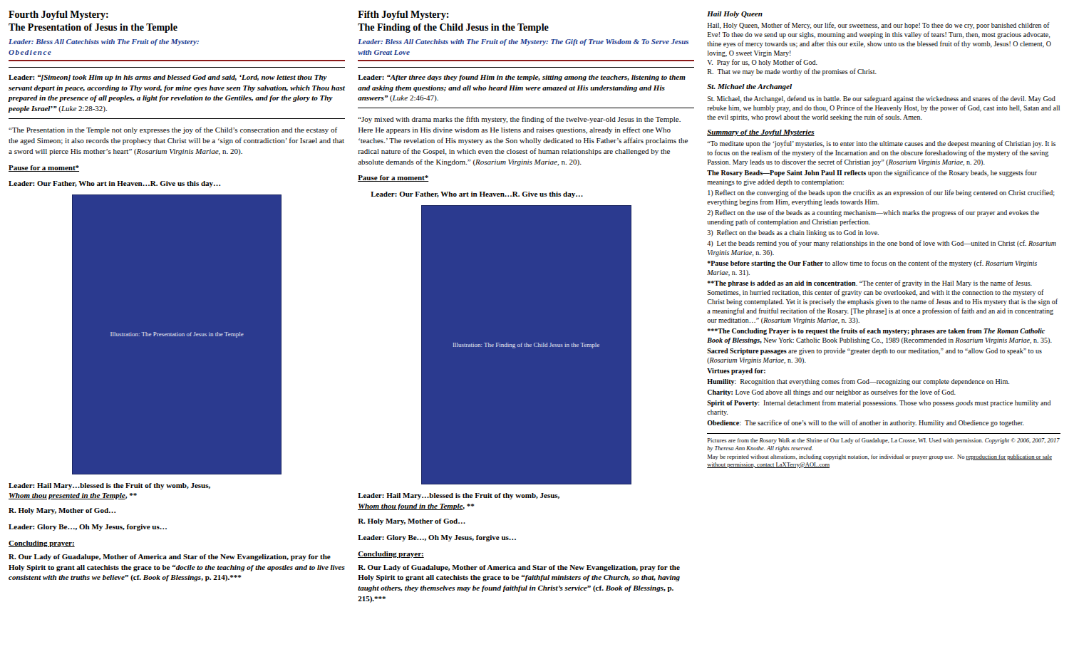Fourth Joyful Mystery:
The Presentation of Jesus in the Temple
Leader: Bless All Catechists with The Fruit of the Mystery:
Obedience
Leader: “[Simeon] took Him up in his arms and blessed God and said, ‘Lord, now lettest thou Thy servant depart in peace, according to Thy word, for mine eyes have seen Thy salvation, which Thou hast prepared in the presence of all peoples, a light for revelation to the Gentiles, and for the glory to Thy people Israel’” (Luke 2:28-32).
“The Presentation in the Temple not only expresses the joy of the Child’s consecration and the ecstasy of the aged Simeon; it also records the prophecy that Christ will be a ‘sign of contradiction’ for Israel and that a sword will pierce His mother’s heart” (Rosarium Virginis Mariae, n. 20).
Pause for a moment*
Leader: Our Father, Who art in Heaven…R. Give us this day…
Illustration: The Presentation of Jesus in the Temple
Leader: Hail Mary…blessed is the Fruit of thy womb, Jesus,
Whom thou presented in the Temple, **
R. Holy Mary, Mother of God…
Leader: Glory Be…, Oh My Jesus, forgive us…
Concluding prayer:
R. Our Lady of Guadalupe, Mother of America and Star of the New Evangelization, pray for the Holy Spirit to grant all catechists the grace to be “docile to the teaching of the apostles and to live lives consistent with the truths we believe” (cf. Book of Blessings, p. 214).***
Fifth Joyful Mystery:
The Finding of the Child Jesus in the Temple
Leader: Bless All Catechists with The Fruit of the Mystery: The Gift of True Wisdom & To Serve Jesus with Great Love
Leader: “After three days they found Him in the temple, sitting among the teachers, listening to them and asking them questions; and all who heard Him were amazed at His understanding and His answers” (Luke 2:46-47).
“Joy mixed with drama marks the fifth mystery, the finding of the twelve-year-old Jesus in the Temple. Here He appears in His divine wisdom as He listens and raises questions, already in effect one Who ‘teaches.’ The revelation of His mystery as the Son wholly dedicated to His Father’s affairs proclaims the radical nature of the Gospel, in which even the closest of human relationships are challenged by the absolute demands of the Kingdom.” (Rosarium Virginis Mariae, n. 20).
Pause for a moment*
Leader: Our Father, Who art in Heaven…R. Give us this day…
Illustration: The Finding of the Child Jesus in the Temple
Leader: Hail Mary…blessed is the Fruit of thy womb, Jesus,
Whom thou found in the Temple, **
R. Holy Mary, Mother of God…
Leader: Glory Be…, Oh My Jesus, forgive us…
Concluding prayer:
R. Our Lady of Guadalupe, Mother of America and Star of the New Evangelization, pray for the Holy Spirit to grant all catechists the grace to be “faithful ministers of the Church, so that, having taught others, they themselves may be found faithful in Christ’s service” (cf. Book of Blessings, p. 215).***
Hail Holy Queen
Hail, Holy Queen, Mother of Mercy, our life, our sweetness, and our hope! To thee do we cry, poor banished children of Eve! To thee do we send up our sighs, mourning and weeping in this valley of tears! Turn, then, most gracious advocate, thine eyes of mercy towards us; and after this our exile, show unto us the blessed fruit of thy womb, Jesus! O clement, O loving, O sweet Virgin Mary!
V. Pray for us, O holy Mother of God.
R. That we may be made worthy of the promises of Christ.
St. Michael the Archangel
St. Michael, the Archangel, defend us in battle. Be our safeguard against the wickedness and snares of the devil. May God rebuke him, we humbly pray, and do thou, O Prince of the Heavenly Host, by the power of God, cast into hell, Satan and all the evil spirits, who prowl about the world seeking the ruin of souls. Amen.
Summary of the Joyful Mysteries
“To meditate upon the ‘joyful’ mysteries, is to enter into the ultimate causes and the deepest meaning of Christian joy. It is to focus on the realism of the mystery of the Incarnation and on the obscure foreshadowing of the mystery of the saving Passion. Mary leads us to discover the secret of Christian joy” (Rosarium Virginis Mariae, n. 20).
The Rosary Beads—Pope Saint John Paul II reflects upon the significance of the Rosary beads, he suggests four meanings to give added depth to contemplation:
1) Reflect on the converging of the beads upon the crucifix as an expression of our life being centered on Christ crucified; everything begins from Him, everything leads towards Him.
2) Reflect on the use of the beads as a counting mechanism—which marks the progress of our prayer and evokes the unending path of contemplation and Christian perfection.
3) Reflect on the beads as a chain linking us to God in love.
4) Let the beads remind you of your many relationships in the one bond of love with God—united in Christ (cf. Rosarium Virginis Mariae, n. 36).
*Pause before starting the Our Father to allow time to focus on the content of the mystery (cf. Rosarium Virginis Mariae, n. 31).
**The phrase is added as an aid in concentration. “The center of gravity in the Hail Mary is the name of Jesus. Sometimes, in hurried recitation, this center of gravity can be overlooked, and with it the connection to the mystery of Christ being contemplated. Yet it is precisely the emphasis given to the name of Jesus and to His mystery that is the sign of a meaningful and fruitful recitation of the Rosary. [The phrase] is at once a profession of faith and an aid in concentrating our meditation…” (Rosarium Virginis Mariae, n. 33).
***The Concluding Prayer is to request the fruits of each mystery; phrases are taken from The Roman Catholic Book of Blessings, New York: Catholic Book Publishing Co., 1989 (Recommended in Rosarium Virginis Mariae, n. 35).
Sacred Scripture passages are given to provide “greater depth to our meditation,” and to “allow God to speak” to us (Rosarium Virginis Mariae, n. 30).
Virtues prayed for:
Humility: Recognition that everything comes from God—recognizing our complete dependence on Him.
Charity: Love God above all things and our neighbor as ourselves for the love of God.
Spirit of Poverty: Internal detachment from material possessions. Those who possess goods must practice humility and charity.
Obedience: The sacrifice of one’s will to the will of another in authority. Humility and Obedience go together.
Pictures are from the Rosary Walk at the Shrine of Our Lady of Guadalupe, La Crosse, WI. Used with permission. Copyright © 2006, 2007, 2017 by Theresa Ann Knothe. All rights reserved.
May be reprinted without alterations, including copyright notation, for individual or prayer group use. No reproduction for publication or sale without permission, contact LaXTerry@AOL.com